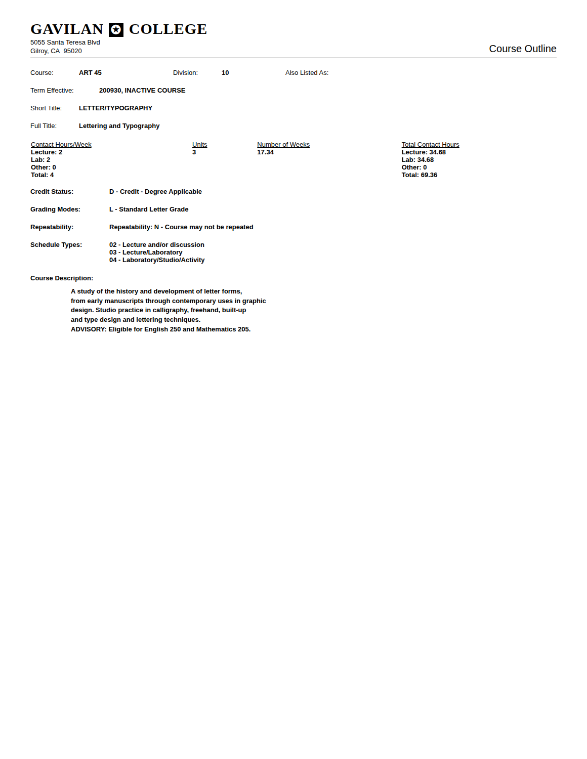GAVILAN ✪ COLLEGE
5055 Santa Teresa Blvd
Gilroy, CA 95020
Course Outline
| Course: | ART 45 | Division: | 10 | Also Listed As: |
| Term Effective: | 200930, INACTIVE COURSE |
| Short Title: | LETTER/TYPOGRAPHY |
| Full Title: | Lettering and Typography |
| Contact Hours/Week Lecture: 2 Lab: 2 Other: 0 Total: 4 | Units 3 | Number of Weeks 17.34 | Total Contact Hours Lecture: 34.68 Lab: 34.68 Other: 0 Total: 69.36 |
| Credit Status: | D - Credit - Degree Applicable |
| Grading Modes: | L - Standard Letter Grade |
| Repeatability: | Repeatability: N - Course may not be repeated |
| Schedule Types: | 02 - Lecture and/or discussion 03 - Lecture/Laboratory 04 - Laboratory/Studio/Activity |
Course Description:
A study of the history and development of letter forms,
from early manuscripts through contemporary uses in graphic
design. Studio practice in calligraphy, freehand, built-up
and type design and lettering techniques.
ADVISORY: Eligible for English 250 and Mathematics 205.